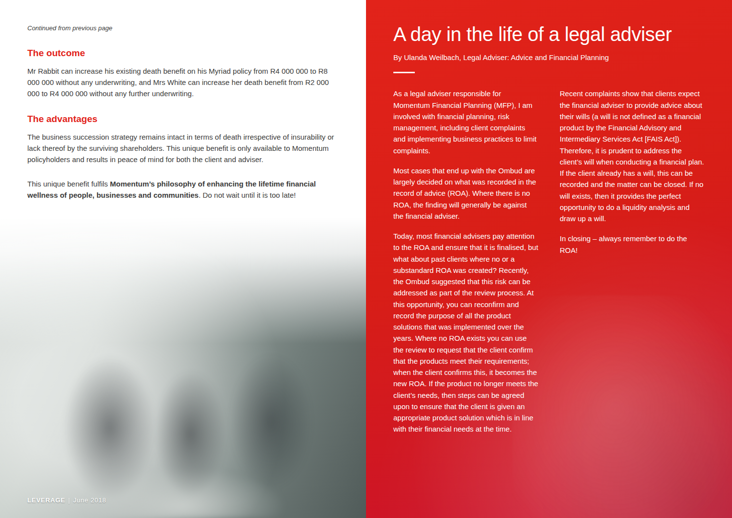Continued from previous page
The outcome
Mr Rabbit can increase his existing death benefit on his Myriad policy from R4 000 000 to R8 000 000 without any underwriting, and Mrs White can increase her death benefit from R2 000 000 to R4 000 000 without any further underwriting.
The advantages
The business succession strategy remains intact in terms of death irrespective of insurability or lack thereof by the surviving shareholders. This unique benefit is only available to Momentum policyholders and results in peace of mind for both the client and adviser.
This unique benefit fulfils Momentum’s philosophy of enhancing the lifetime financial wellness of people, businesses and communities. Do not wait until it is too late!
LEVERAGE|June 2018
A day in the life of a legal adviser
By Ulanda Weilbach, Legal Adviser: Advice and Financial Planning
As a legal adviser responsible for Momentum Financial Planning (MFP), I am involved with financial planning, risk management, including client complaints and implementing business practices to limit complaints.
Most cases that end up with the Ombud are largely decided on what was recorded in the record of advice (ROA). Where there is no ROA, the finding will generally be against the financial adviser.
Today, most financial advisers pay attention to the ROA and ensure that it is finalised, but what about past clients where no or a substandard ROA was created? Recently, the Ombud suggested that this risk can be addressed as part of the review process. At this opportunity, you can reconfirm and record the purpose of all the product solutions that was implemented over the years. Where no ROA exists you can use the review to request that the client confirm that the products meet their requirements; when the client confirms this, it becomes the new ROA. If the product no longer meets the client’s needs, then steps can be agreed upon to ensure that the client is given an appropriate product solution which is in line with their financial needs at the time.
Recent complaints show that clients expect the financial adviser to provide advice about their wills (a will is not defined as a financial product by the Financial Advisory and Intermediary Services Act [FAIS Act]). Therefore, it is prudent to address the client’s will when conducting a financial plan. If the client already has a will, this can be recorded and the matter can be closed. If no will exists, then it provides the perfect opportunity to do a liquidity analysis and draw up a will.
In closing – always remember to do the ROA!